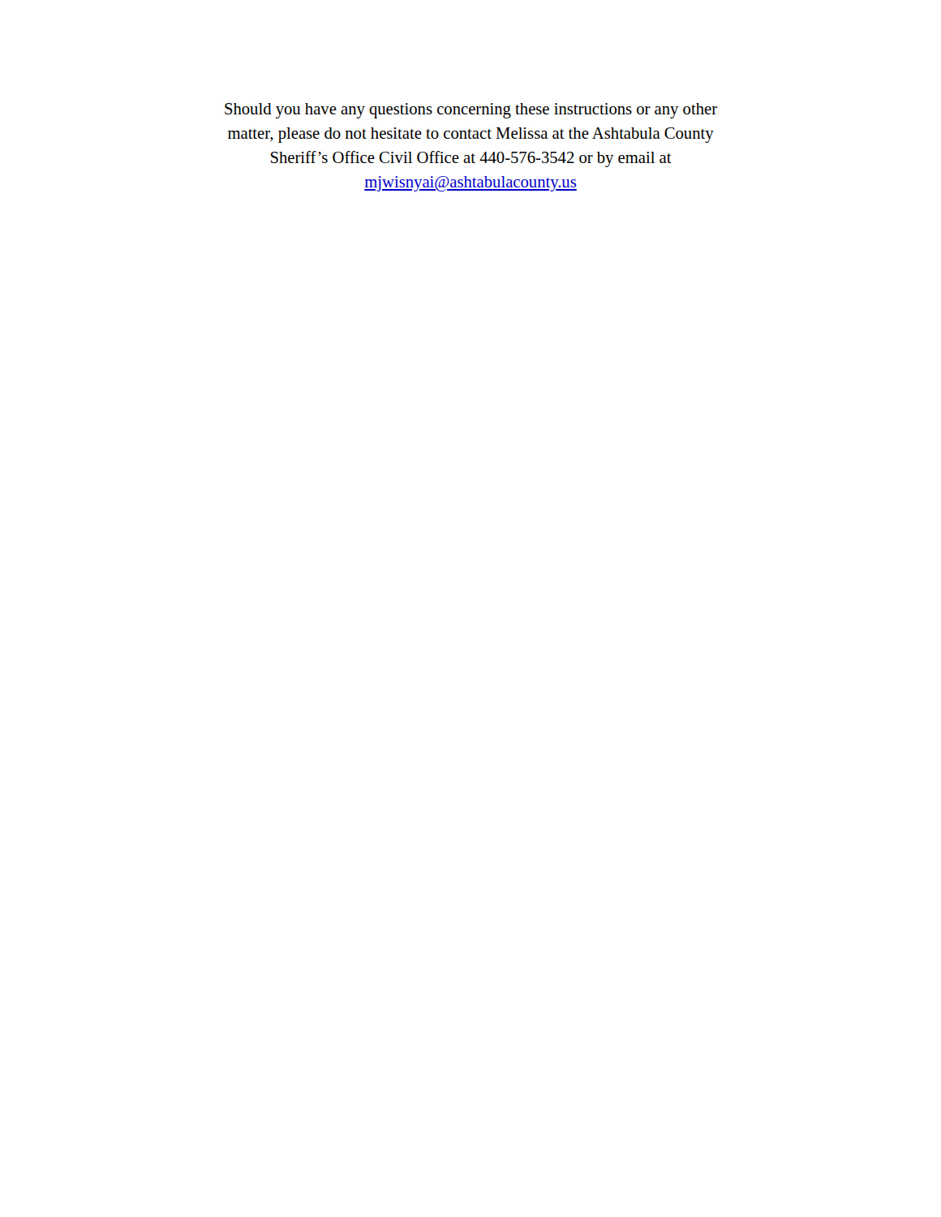Should you have any questions concerning these instructions or any other matter, please do not hesitate to contact Melissa at the Ashtabula County Sheriff’s Office Civil Office at 440-576-3542 or by email at mjwisnyai@ashtabulacounty.us